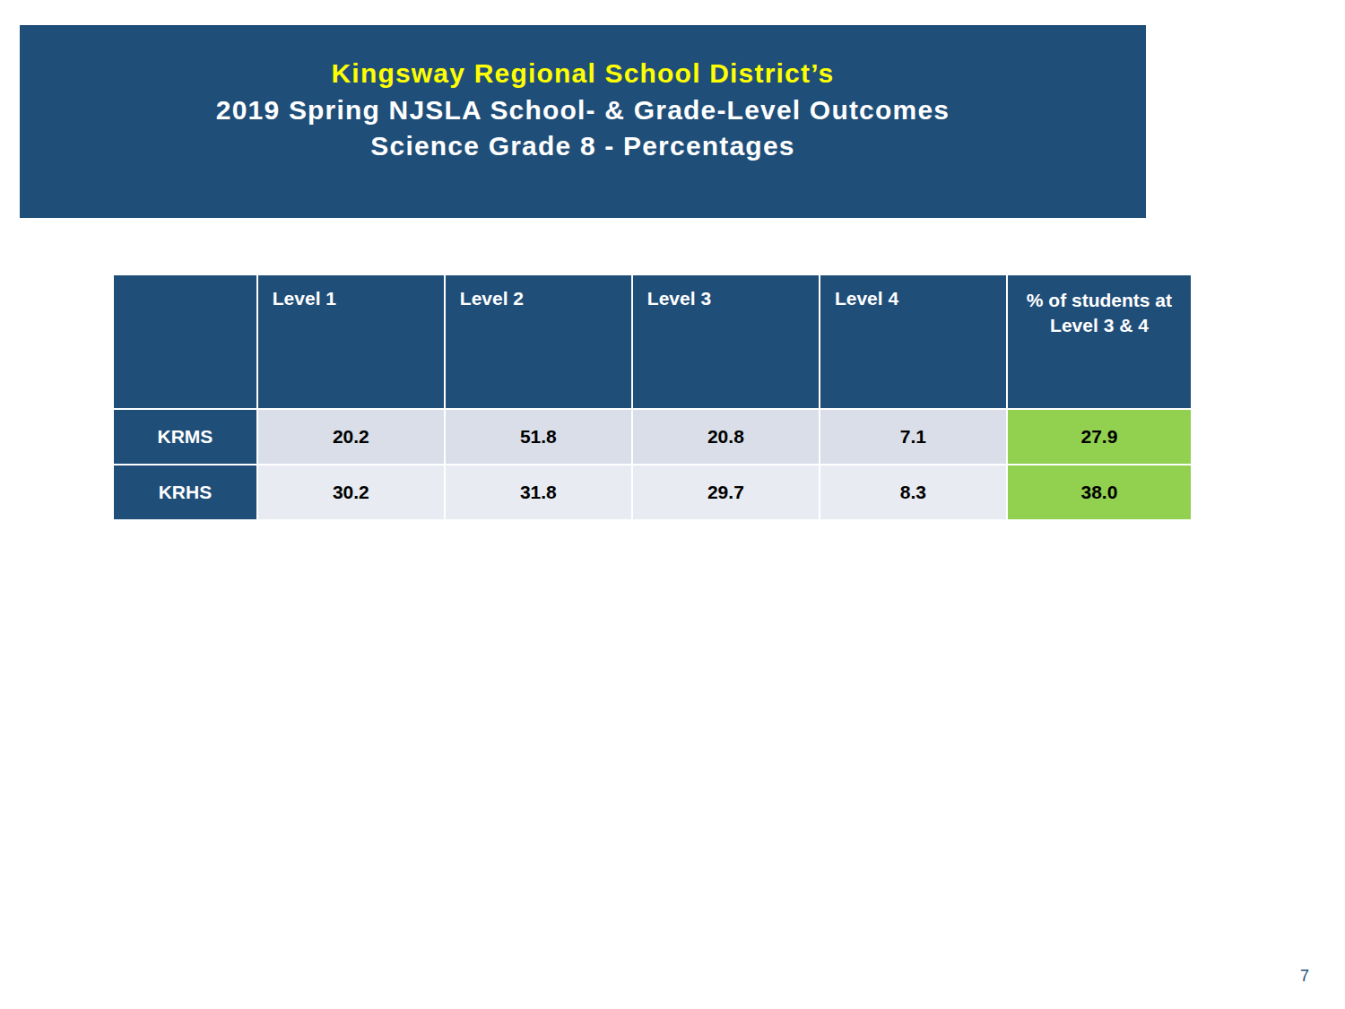Kingsway Regional School District’s 2019 Spring NJSLA School- & Grade-Level Outcomes Science Grade 8 - Percentages
| | Level 1 | Level 2 | Level 3 | Level 4 | % of students at Level 3 & 4 |
| --- | --- | --- | --- | --- | --- |
| KRMS | 20.2 | 51.8 | 20.8 | 7.1 | 27.9 |
| KRHS | 30.2 | 31.8 | 29.7 | 8.3 | 38.0 |
7